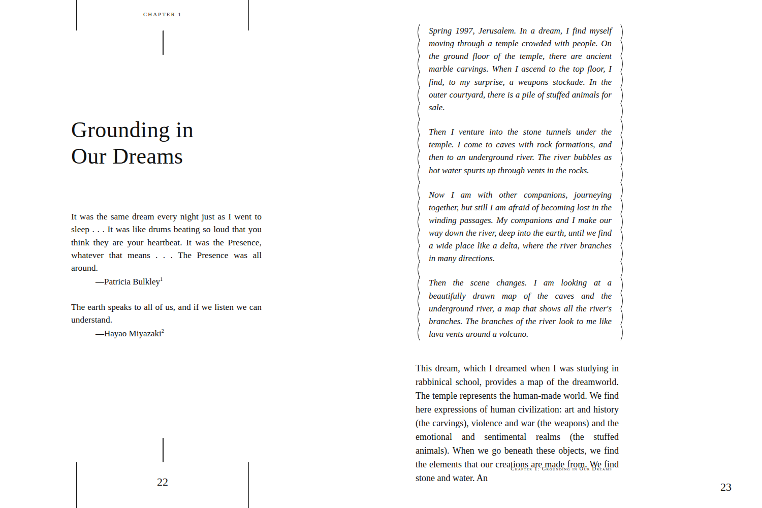Chapter 1
Grounding in
Our Dreams
It was the same dream every night just as I went to sleep . . . It was like drums beating so loud that you think they are your heartbeat. It was the Presence, whatever that means . . . The Presence was all around. —Patricia Bulkley1
The earth speaks to all of us, and if we listen we can understand. —Hayao Miyazaki2
22
Spring 1997, Jerusalem. In a dream, I find myself moving through a temple crowded with people. On the ground floor of the temple, there are ancient marble carvings. When I ascend to the top floor, I find, to my surprise, a weapons stockade. In the outer courtyard, there is a pile of stuffed animals for sale.
Then I venture into the stone tunnels under the temple. I come to caves with rock formations, and then to an underground river. The river bubbles as hot water spurts up through vents in the rocks.
Now I am with other companions, journeying together, but still I am afraid of becoming lost in the winding passages. My companions and I make our way down the river, deep into the earth, until we find a wide place like a delta, where the river branches in many directions.
Then the scene changes. I am looking at a beautifully drawn map of the caves and the underground river, a map that shows all the river's branches. The branches of the river look to me like lava vents around a volcano.
This dream, which I dreamed when I was studying in rabbinical school, provides a map of the dreamworld. The temple represents the human-made world. We find here expressions of human civilization: art and history (the carvings), violence and war (the weapons) and the emotional and sentimental realms (the stuffed animals). When we go beneath these objects, we find the elements that our creations are made from. We find stone and water. An
Chapter 1: Grounding in Our Dreams
23